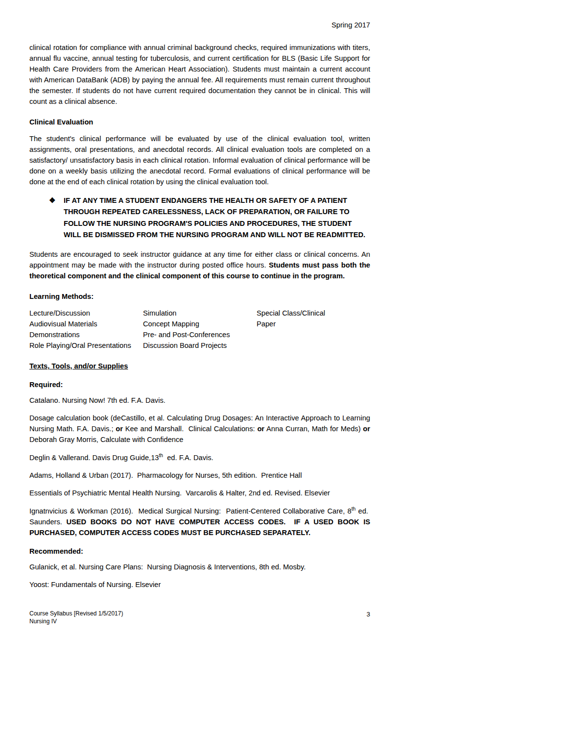Spring 2017
clinical rotation for compliance with annual criminal background checks, required immunizations with titers, annual flu vaccine, annual testing for tuberculosis, and current certification for BLS (Basic Life Support for Health Care Providers from the American Heart Association). Students must maintain a current account with American DataBank (ADB) by paying the annual fee. All requirements must remain current throughout the semester. If students do not have current required documentation they cannot be in clinical. This will count as a clinical absence.
Clinical Evaluation
The student's clinical performance will be evaluated by use of the clinical evaluation tool, written assignments, oral presentations, and anecdotal records. All clinical evaluation tools are completed on a satisfactory/ unsatisfactory basis in each clinical rotation. Informal evaluation of clinical performance will be done on a weekly basis utilizing the anecdotal record. Formal evaluations of clinical performance will be done at the end of each clinical rotation by using the clinical evaluation tool.
If at any time a student endangers the health or safety of a patient through repeated carelessness, lack of preparation, or failure to follow the nursing program's policies and procedures, the student will be dismissed from the nursing program and will not be readmitted.
Students are encouraged to seek instructor guidance at any time for either class or clinical concerns. An appointment may be made with the instructor during posted office hours. Students must pass both the theoretical component and the clinical component of this course to continue in the program.
Learning Methods:
| Lecture/Discussion | Simulation | Special Class/Clinical |
| Audiovisual Materials | Concept Mapping | Paper |
| Demonstrations | Pre- and Post-Conferences | |
| Role Playing/Oral Presentations | Discussion Board Projects | |
Texts, Tools, and/or Supplies
Required:
Catalano. Nursing Now! 7th ed. F.A. Davis.
Dosage calculation book (deCastillo, et al. Calculating Drug Dosages: An Interactive Approach to Learning Nursing Math. F.A. Davis.; or Kee and Marshall. Clinical Calculations: or Anna Curran, Math for Meds) or Deborah Gray Morris, Calculate with Confidence
Deglin & Vallerand. Davis Drug Guide,13th ed. F.A. Davis.
Adams, Holland & Urban (2017). Pharmacology for Nurses, 5th edition. Prentice Hall
Essentials of Psychiatric Mental Health Nursing. Varcarolis & Halter, 2nd ed. Revised. Elsevier
Ignatnvicius & Workman (2016). Medical Surgical Nursing: Patient-Centered Collaborative Care, 8th ed. Saunders. USED BOOKS DO NOT HAVE COMPUTER ACCESS CODES. IF A USED BOOK IS PURCHASED, COMPUTER ACCESS CODES MUST BE PURCHASED SEPARATELY.
Recommended:
Gulanick, et al. Nursing Care Plans: Nursing Diagnosis & Interventions, 8th ed. Mosby.
Yoost: Fundamentals of Nursing. Elsevier
Course Syllabus [Revised 1/5/2017)
Nursing IV
3